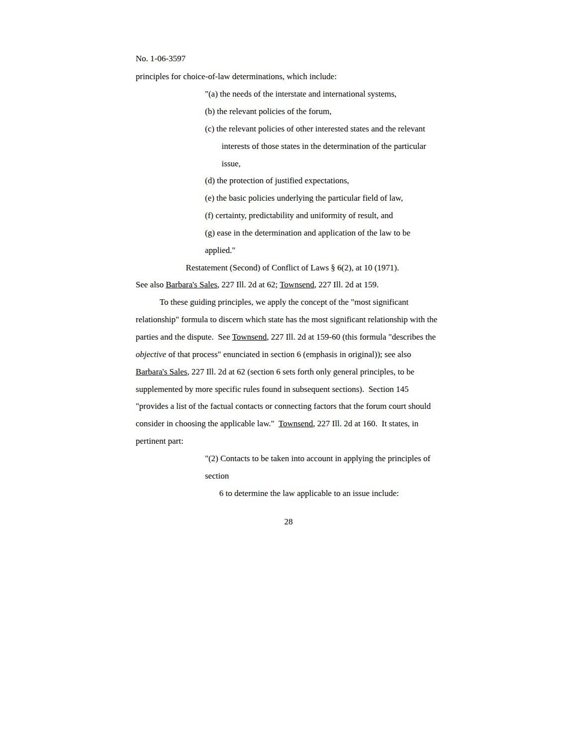No. 1-06-3597
principles for choice-of-law determinations, which include:
"(a) the needs of the interstate and international systems,
(b) the relevant policies of the forum,
(c) the relevant policies of other interested states and the relevant interests of those states in the determination of the particular issue,
(d) the protection of justified expectations,
(e) the basic policies underlying the particular field of law,
(f) certainty, predictability and uniformity of result, and
(g) ease in the determination and application of the law to be applied."
Restatement (Second) of Conflict of Laws § 6(2), at 10 (1971).
See also Barbara's Sales, 227 Ill. 2d at 62; Townsend, 227 Ill. 2d at 159.
To these guiding principles, we apply the concept of the "most significant relationship" formula to discern which state has the most significant relationship with the parties and the dispute. See Townsend, 227 Ill. 2d at 159-60 (this formula "describes the objective of that process" enunciated in section 6 (emphasis in original)); see also Barbara's Sales, 227 Ill. 2d at 62 (section 6 sets forth only general principles, to be supplemented by more specific rules found in subsequent sections). Section 145 "provides a list of the factual contacts or connecting factors that the forum court should consider in choosing the applicable law." Townsend, 227 Ill. 2d at 160. It states, in pertinent part:
"(2) Contacts to be taken into account in applying the principles of section
6 to determine the law applicable to an issue include:
28